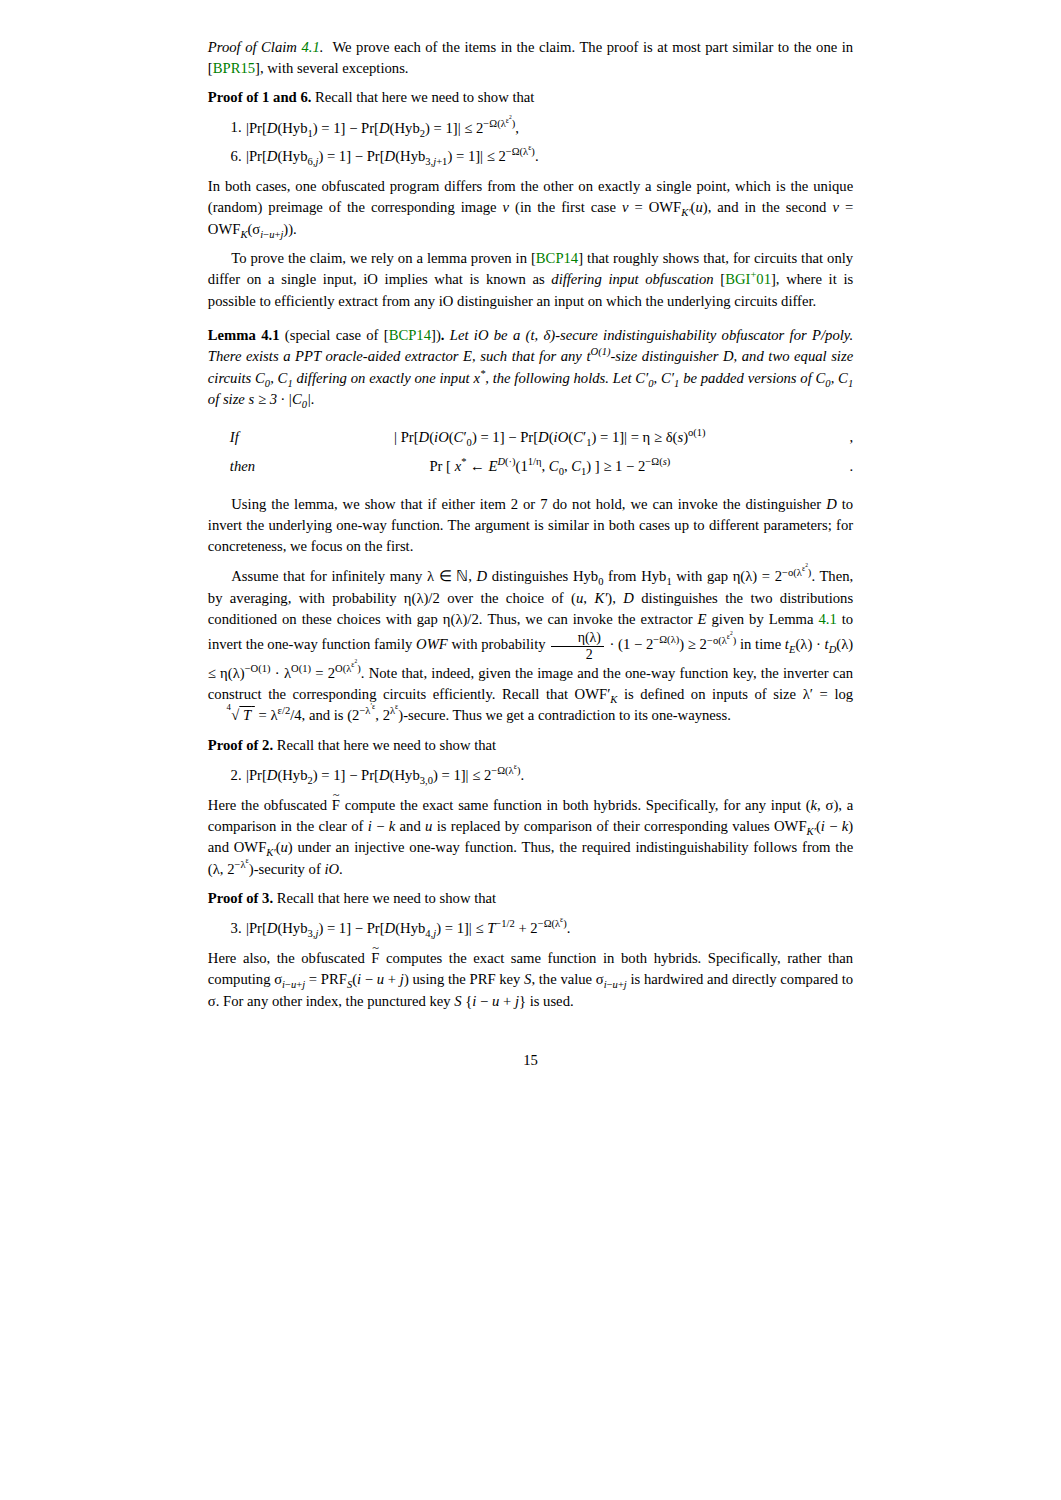Proof of Claim 4.1. We prove each of the items in the claim. The proof is at most part similar to the one in [BPR15], with several exceptions.
Proof of 1 and 6. Recall that here we need to show that
1. |Pr[D(Hyb1) = 1] − Pr[D(Hyb2) = 1]| ≤ 2−Ω(λε2),
6. |Pr[D(Hyb6,j) = 1] − Pr[D(Hyb3,j+1) = 1]| ≤ 2−Ω(λε).
In both cases, one obfuscated program differs from the other on exactly a single point, which is the unique (random) preimage of the corresponding image v (in the first case v = OWFK′(u), and in the second v = OWFK(σi−u+j)).
To prove the claim, we rely on a lemma proven in [BCP14] that roughly shows that, for circuits that only differ on a single input, iO implies what is known as differing input obfuscation [BGI+01], where it is possible to efficiently extract from any iO distinguisher an input on which the underlying circuits differ.
Lemma 4.1 (special case of [BCP14]). Let iO be a (t, δ)-secure indistinguishability obfuscator for P/poly. There exists a PPT oracle-aided extractor E, such that for any tO(1)-size distinguisher D, and two equal size circuits C0, C1 differing on exactly one input x*, the following holds. Let C′0, C′1 be padded versions of C0, C1 of size s ≥ 3 · |C0|.
| If | / Pr[ D ( iO ( C ′ 0 ) = 1] − Pr[ D ( iO ( C ′ 1 ) = 1]/ = η ≥ δ( s ) o(1) | , |
| then | Pr [ x * ← E D (·) (1 1/η , C 0 , C 1 ) ] ≥ 1 − 2 −Ω( s ) | . |
Using the lemma, we show that if either item 2 or 7 do not hold, we can invoke the distinguisher D to invert the underlying one-way function. The argument is similar in both cases up to different parameters; for concreteness, we focus on the first.
Assume that for infinitely many λ ∈ ℕ, D distinguishes Hyb0 from Hyb1 with gap η(λ) = 2−o(λε2). Then, by averaging, with probability η(λ)/2 over the choice of (u, K′), D distinguishes the two distributions conditioned on these choices with gap η(λ)/2. Thus, we can invoke the extractor E given by Lemma 4.1 to invert the one-way function family OWF with probability η(λ) 2 · (1 − 2−Ω(λ)) ≥ 2−o(λε2) in time tE(λ) · tD(λ) ≤ η(λ)−O(1) · λO(1) = 2O(λε2). Note that, indeed, given the image and the one-way function key, the inverter can construct the corresponding circuits efficiently. Recall that OWF′K is defined on inputs of size λ′ = log 4√ T = λε/2/4, and is (2−λ′ε, 2λε)-secure. Thus we get a contradiction to its one-wayness.
Proof of 2. Recall that here we need to show that
2. |Pr[D(Hyb2) = 1] − Pr[D(Hyb3,0) = 1]| ≤ 2−Ω(λε).
Here the obfuscated F compute the exact same function in both hybrids. Specifically, for any input (k, σ), a comparison in the clear of i − k and u is replaced by comparison of their corresponding values OWFK′(i − k) and OWFK′(u) under an injective one-way function. Thus, the required indistinguishability follows from the (λ, 2−λε)-security of iO.
Proof of 3. Recall that here we need to show that
3. |Pr[D(Hyb3,j) = 1] − Pr[D(Hyb4,j) = 1]| ≤ T−1/2 + 2−Ω(λε).
Here also, the obfuscated F computes the exact same function in both hybrids. Specifically, rather than computing σi−u+j = PRFS(i − u + j) using the PRF key S, the value σi−u+j is hardwired and directly compared to σ. For any other index, the punctured key S {i − u + j} is used.
15